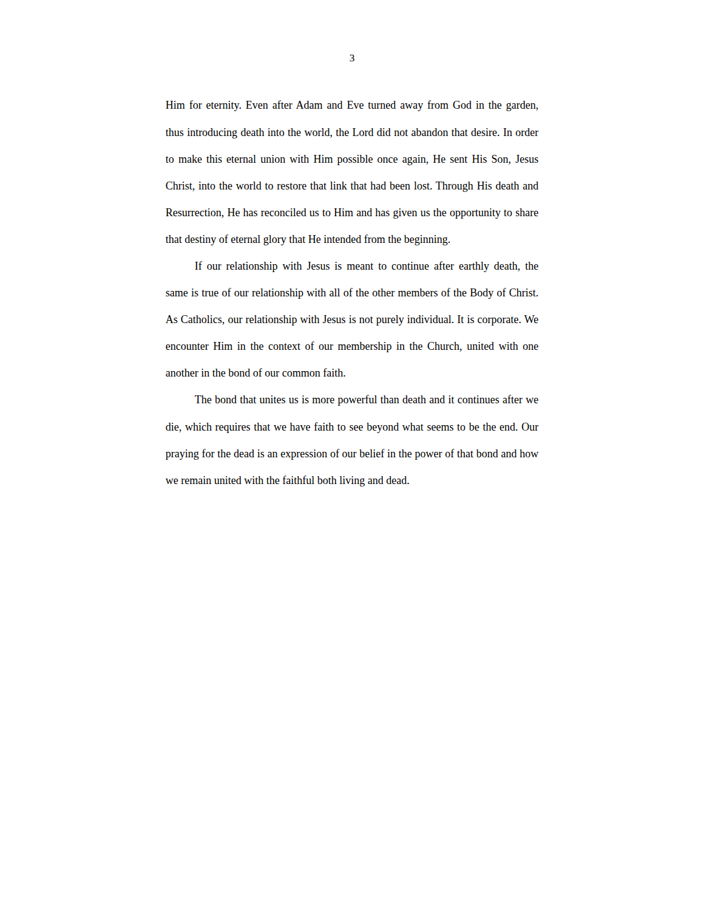3
Him for eternity. Even after Adam and Eve turned away from God in the garden, thus introducing death into the world, the Lord did not abandon that desire. In order to make this eternal union with Him possible once again, He sent His Son, Jesus Christ, into the world to restore that link that had been lost. Through His death and Resurrection, He has reconciled us to Him and has given us the opportunity to share that destiny of eternal glory that He intended from the beginning.
If our relationship with Jesus is meant to continue after earthly death, the same is true of our relationship with all of the other members of the Body of Christ. As Catholics, our relationship with Jesus is not purely individual. It is corporate. We encounter Him in the context of our membership in the Church, united with one another in the bond of our common faith.
The bond that unites us is more powerful than death and it continues after we die, which requires that we have faith to see beyond what seems to be the end. Our praying for the dead is an expression of our belief in the power of that bond and how we remain united with the faithful both living and dead.